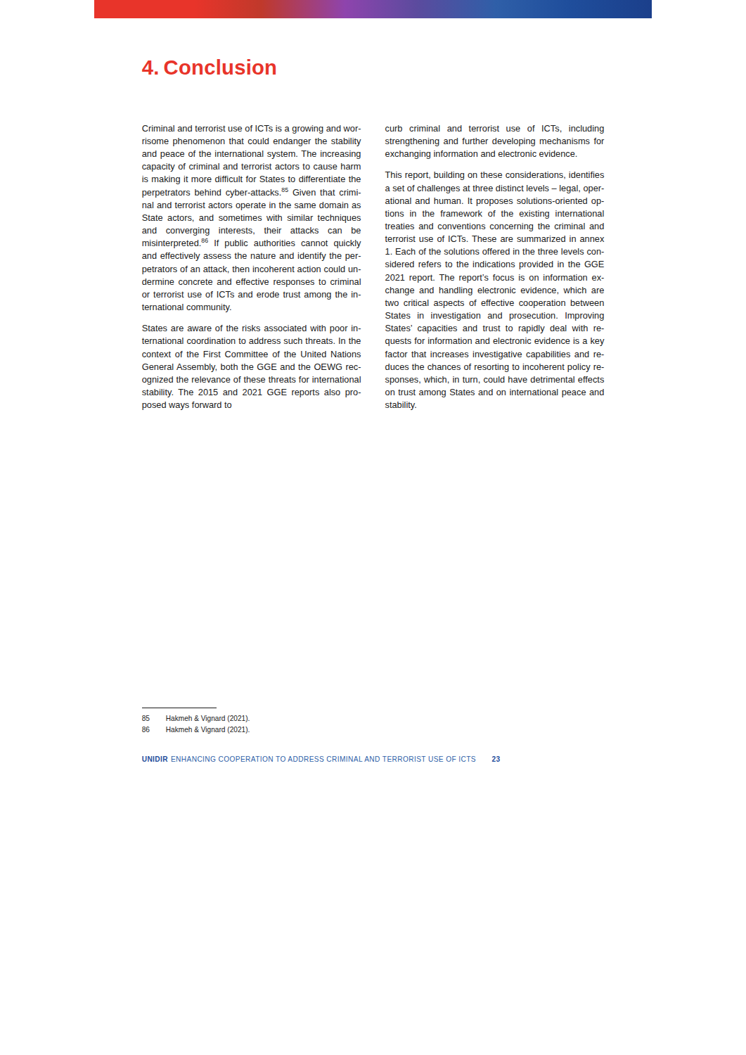4. Conclusion
Criminal and terrorist use of ICTs is a growing and worrisome phenomenon that could endanger the stability and peace of the international system. The increasing capacity of criminal and terrorist actors to cause harm is making it more difficult for States to differentiate the perpetrators behind cyber-attacks.85 Given that criminal and terrorist actors operate in the same domain as State actors, and sometimes with similar techniques and converging interests, their attacks can be misinterpreted.86 If public authorities cannot quickly and effectively assess the nature and identify the perpetrators of an attack, then incoherent action could undermine concrete and effective responses to criminal or terrorist use of ICTs and erode trust among the international community.
States are aware of the risks associated with poor international coordination to address such threats. In the context of the First Committee of the United Nations General Assembly, both the GGE and the OEWG recognized the relevance of these threats for international stability. The 2015 and 2021 GGE reports also proposed ways forward to
curb criminal and terrorist use of ICTs, including strengthening and further developing mechanisms for exchanging information and electronic evidence.
This report, building on these considerations, identifies a set of challenges at three distinct levels – legal, operational and human. It proposes solutions-oriented options in the framework of the existing international treaties and conventions concerning the criminal and terrorist use of ICTs. These are summarized in annex 1. Each of the solutions offered in the three levels considered refers to the indications provided in the GGE 2021 report. The report’s focus is on information exchange and handling electronic evidence, which are two critical aspects of effective cooperation between States in investigation and prosecution. Improving States’ capacities and trust to rapidly deal with requests for information and electronic evidence is a key factor that increases investigative capabilities and reduces the chances of resorting to incoherent policy responses, which, in turn, could have detrimental effects on trust among States and on international peace and stability.
85 Hakmeh & Vignard (2021).
86 Hakmeh & Vignard (2021).
UNIDIR Enhancing cooperation to address criminal and terrorist use of ICTs 23